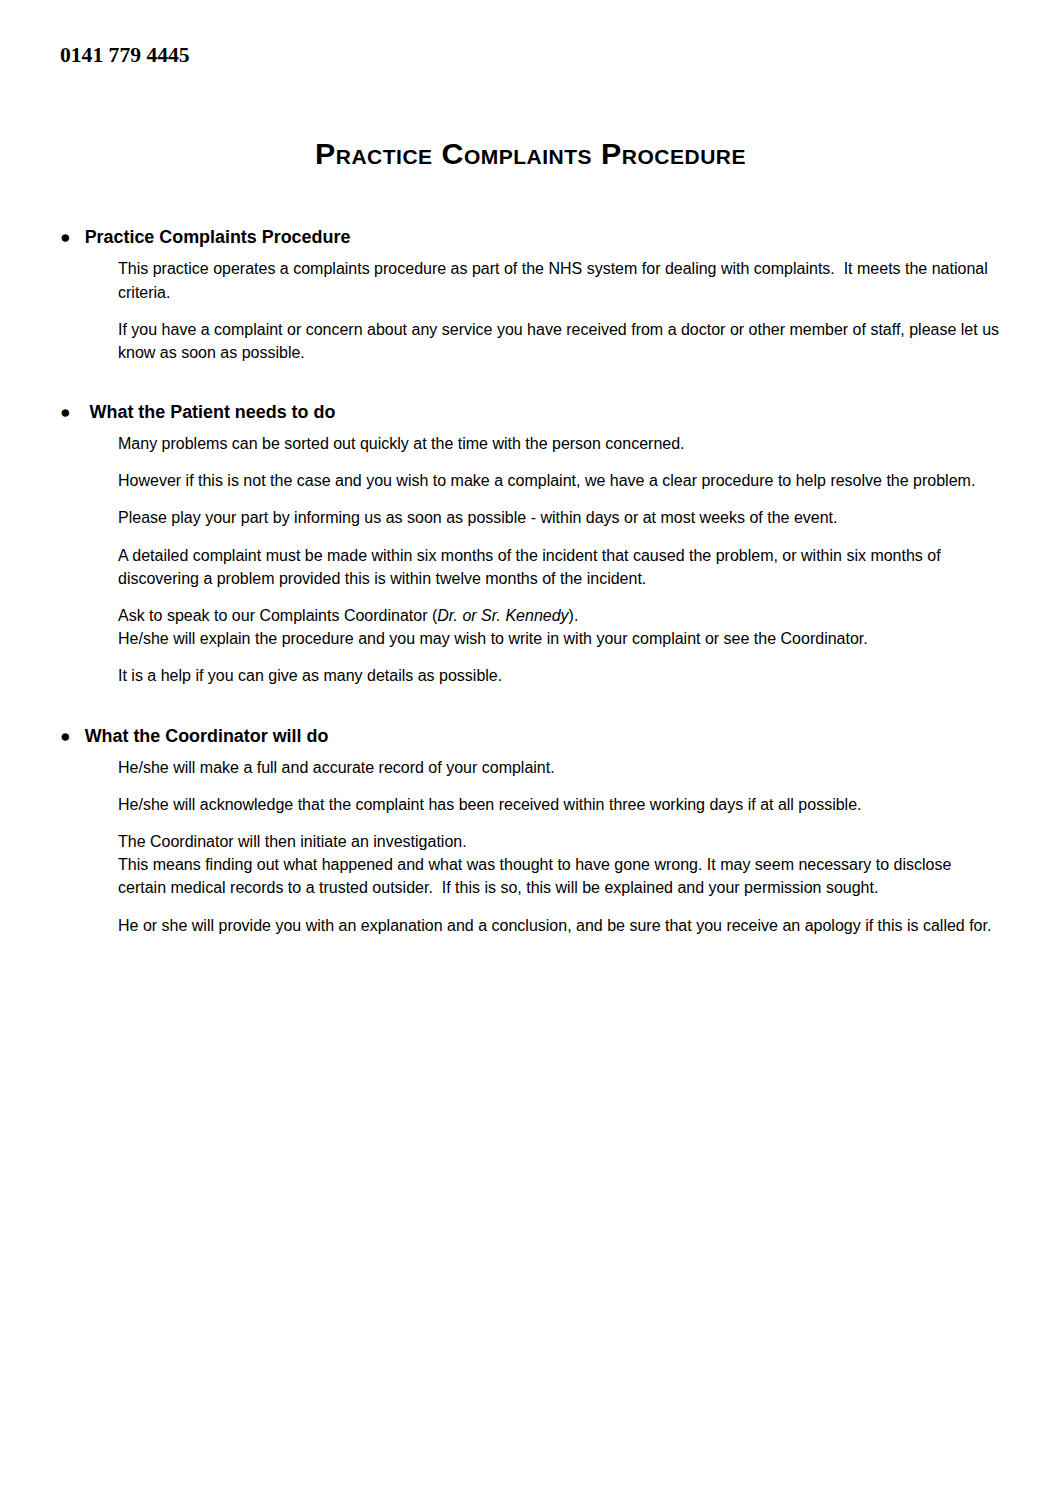0141 779 4445
Practice Complaints Procedure
●
Practice Complaints Procedure
This practice operates a complaints procedure as part of the NHS system for dealing with complaints. It meets the national criteria.
If you have a complaint or concern about any service you have received from a doctor or other member of staff, please let us know as soon as possible.
●
What the Patient needs to do
Many problems can be sorted out quickly at the time with the person concerned.
However if this is not the case and you wish to make a complaint, we have a clear procedure to help resolve the problem.
Please play your part by informing us as soon as possible - within days or at most weeks of the event.
A detailed complaint must be made within six months of the incident that caused the problem, or within six months of discovering a problem provided this is within twelve months of the incident.
Ask to speak to our Complaints Coordinator (Dr. or Sr. Kennedy).
He/she will explain the procedure and you may wish to write in with your complaint or see the Coordinator.
It is a help if you can give as many details as possible.
●
What the Coordinator will do
He/she will make a full and accurate record of your complaint.
He/she will acknowledge that the complaint has been received within three working days if at all possible.
The Coordinator will then initiate an investigation.
This means finding out what happened and what was thought to have gone wrong. It may seem necessary to disclose certain medical records to a trusted outsider. If this is so, this will be explained and your permission sought.
He or she will provide you with an explanation and a conclusion, and be sure that you receive an apology if this is called for.